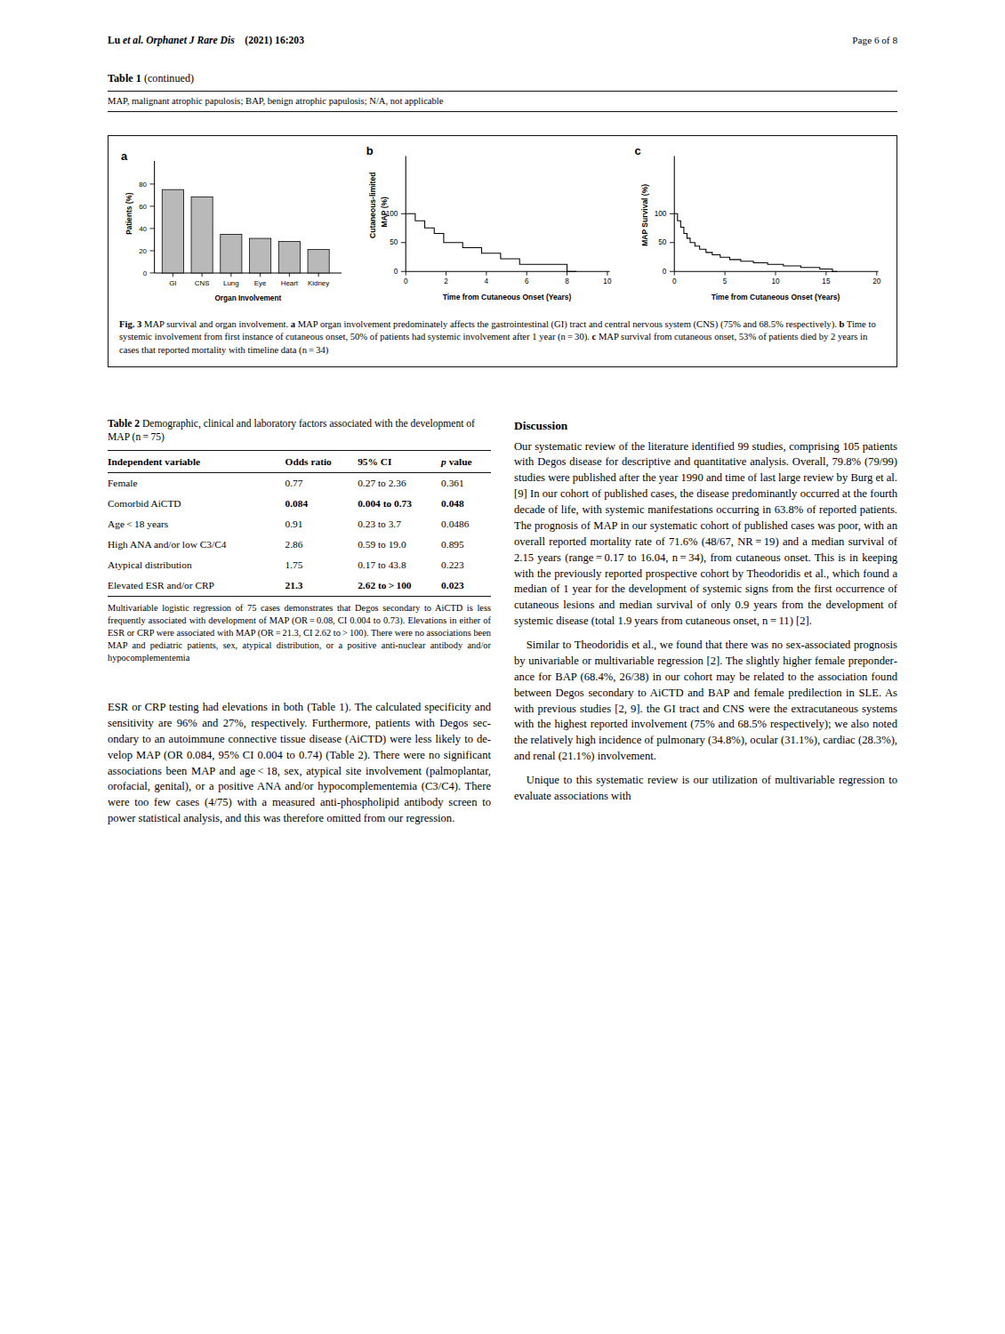Lu et al. Orphanet J Rare Dis (2021) 16:203
Page 6 of 8
Table 1 (continued)
MAP, malignant atrophic papulosis; BAP, benign atrophic papulosis; N/A, not applicable
a
0 20 40 60 80 Patients (%) GI CNS Lung Eye Heart Kidney Organ Involvement
b
0 50 100 Cutaneous-limited MAP (%) 0 2 4 6 8 10 Time from Cutaneous Onset (Years)
c
0 50 100 MAP Survival (%) 0 5 10 15 20 Time from Cutaneous Onset (Years)
Fig. 3 MAP survival and organ involvement. a MAP organ involvement predominately affects the gastrointestinal (GI) tract and central nervous system (CNS) (75% and 68.5% respectively). b Time to systemic involvement from first instance of cutaneous onset, 50% of patients had systemic involvement after 1 year (n = 30). c MAP survival from cutaneous onset, 53% of patients died by 2 years in cases that reported mortality with timeline data (n = 34)
Table 2 Demographic, clinical and laboratory factors associated with the development of MAP (n = 75)
| Independent variable | Odds ratio | 95% CI | p value |
| --- | --- | --- | --- |
| Female | 0.77 | 0.27 to 2.36 | 0.361 |
| Comorbid AiCTD | 0.084 | 0.004 to 0.73 | 0.048 |
| Age < 18 years | 0.91 | 0.23 to 3.7 | 0.0486 |
| High ANA and/or low C3/C4 | 2.86 | 0.59 to 19.0 | 0.895 |
| Atypical distribution | 1.75 | 0.17 to 43.8 | 0.223 |
| Elevated ESR and/or CRP | 21.3 | 2.62 to > 100 | 0.023 |
Multivariable logistic regression of 75 cases demonstrates that Degos secondary to AiCTD is less frequently associated with development of MAP (OR = 0.08, CI 0.004 to 0.73). Elevations in either of ESR or CRP were associated with MAP (OR = 21.3, CI 2.62 to > 100). There were no associations been MAP and pediatric patients, sex, atypical distribution, or a positive anti-nuclear antibody and/or hypocomplementemia
ESR or CRP testing had elevations in both (Table 1). The calculated specificity and sensitivity are 96% and 27%, respectively. Furthermore, patients with Degos secondary to an autoimmune connective tissue disease (AiCTD) were less likely to develop MAP (OR 0.084, 95% CI 0.004 to 0.74) (Table 2). There were no significant associations been MAP and age < 18, sex, atypical site involvement (palmoplantar, orofacial, genital), or a positive ANA and/or hypocomplementemia (C3/C4). There were too few cases (4/75) with a measured anti-phospholipid antibody screen to power statistical analysis, and this was therefore omitted from our regression.
Discussion
Our systematic review of the literature identified 99 studies, comprising 105 patients with Degos disease for descriptive and quantitative analysis. Overall, 79.8% (79/99) studies were published after the year 1990 and time of last large review by Burg et al. [9] In our cohort of published cases, the disease predominantly occurred at the fourth decade of life, with systemic manifestations occurring in 63.8% of reported patients. The prognosis of MAP in our systematic cohort of published cases was poor, with an overall reported mortality rate of 71.6% (48/67, NR = 19) and a median survival of 2.15 years (range = 0.17 to 16.04, n = 34), from cutaneous onset. This is in keeping with the previously reported prospective cohort by Theodoridis et al., which found a median of 1 year for the development of systemic signs from the first occurrence of cutaneous lesions and median survival of only 0.9 years from the development of systemic disease (total 1.9 years from cutaneous onset, n = 11) [2].
Similar to Theodoridis et al., we found that there was no sex-associated prognosis by univariable or multivariable regression [2]. The slightly higher female preponderance for BAP (68.4%, 26/38) in our cohort may be related to the association found between Degos secondary to AiCTD and BAP and female predilection in SLE. As with previous studies [2, 9]. the GI tract and CNS were the extracutaneous systems with the highest reported involvement (75% and 68.5% respectively); we also noted the relatively high incidence of pulmonary (34.8%), ocular (31.1%), cardiac (28.3%), and renal (21.1%) involvement.
Unique to this systematic review is our utilization of multivariable regression to evaluate associations with